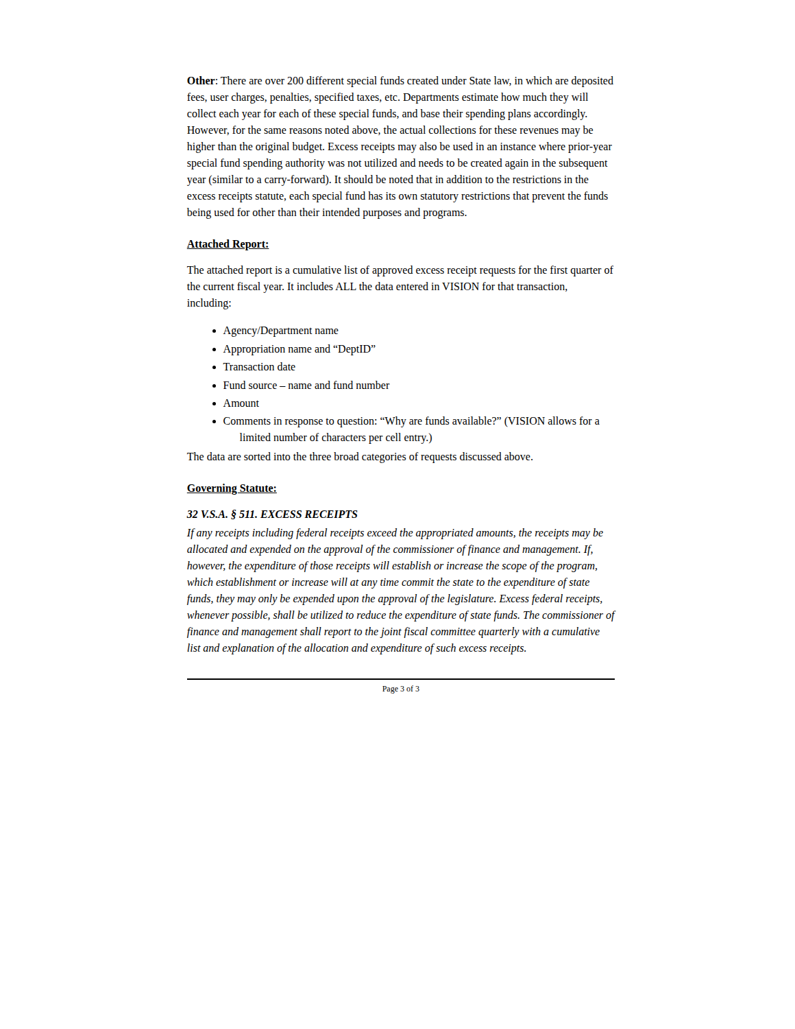Other: There are over 200 different special funds created under State law, in which are deposited fees, user charges, penalties, specified taxes, etc. Departments estimate how much they will collect each year for each of these special funds, and base their spending plans accordingly. However, for the same reasons noted above, the actual collections for these revenues may be higher than the original budget. Excess receipts may also be used in an instance where prior-year special fund spending authority was not utilized and needs to be created again in the subsequent year (similar to a carry-forward). It should be noted that in addition to the restrictions in the excess receipts statute, each special fund has its own statutory restrictions that prevent the funds being used for other than their intended purposes and programs.
Attached Report:
The attached report is a cumulative list of approved excess receipt requests for the first quarter of the current fiscal year. It includes ALL the data entered in VISION for that transaction, including:
Agency/Department name
Appropriation name and “DeptID”
Transaction date
Fund source – name and fund number
Amount
Comments in response to question: “Why are funds available?” (VISION allows for a limited number of characters per cell entry.)
The data are sorted into the three broad categories of requests discussed above.
Governing Statute:
32 V.S.A. § 511. EXCESS RECEIPTS
If any receipts including federal receipts exceed the appropriated amounts, the receipts may be allocated and expended on the approval of the commissioner of finance and management. If, however, the expenditure of those receipts will establish or increase the scope of the program, which establishment or increase will at any time commit the state to the expenditure of state funds, they may only be expended upon the approval of the legislature. Excess federal receipts, whenever possible, shall be utilized to reduce the expenditure of state funds. The commissioner of finance and management shall report to the joint fiscal committee quarterly with a cumulative list and explanation of the allocation and expenditure of such excess receipts.
Page 3 of 3